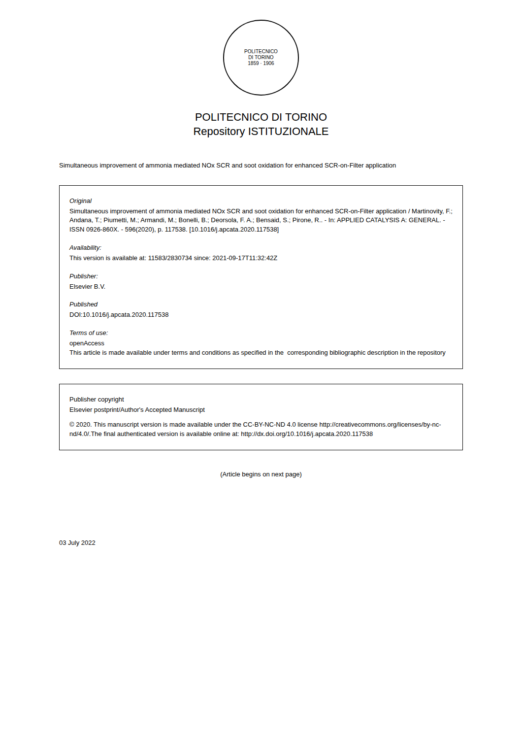POLITECNICO
DI TORINO
1859 · 1906
POLITECNICO DI TORINO
Repository ISTITUZIONALE
Simultaneous improvement of ammonia mediated NOx SCR and soot oxidation for enhanced SCR-on-Filter application
Original
Simultaneous improvement of ammonia mediated NOx SCR and soot oxidation for enhanced SCR-on-Filter application / Martinovity, F.; Andana, T.; Piumetti, M.; Armandi, M.; Bonelli, B.; Deorsola, F. A.; Bensaid, S.; Pirone, R.. - In: APPLIED CATALYSIS A: GENERAL. - ISSN 0926-860X. - 596(2020), p. 117538. [10.1016/j.apcata.2020.117538]
Availability:
This version is available at: 11583/2830734 since: 2021-09-17T11:32:42Z
Publisher:
Elsevier B.V.
Published
DOI:10.1016/j.apcata.2020.117538
Terms of use:
openAccess
This article is made available under terms and conditions as specified in the corresponding bibliographic description in the repository
Publisher copyright
Elsevier postprint/Author's Accepted Manuscript
© 2020. This manuscript version is made available under the CC-BY-NC-ND 4.0 license http://creativecommons.org/licenses/by-nc-nd/4.0/.The final authenticated version is available online at: http://dx.doi.org/10.1016/j.apcata.2020.117538
(Article begins on next page)
03 July 2022